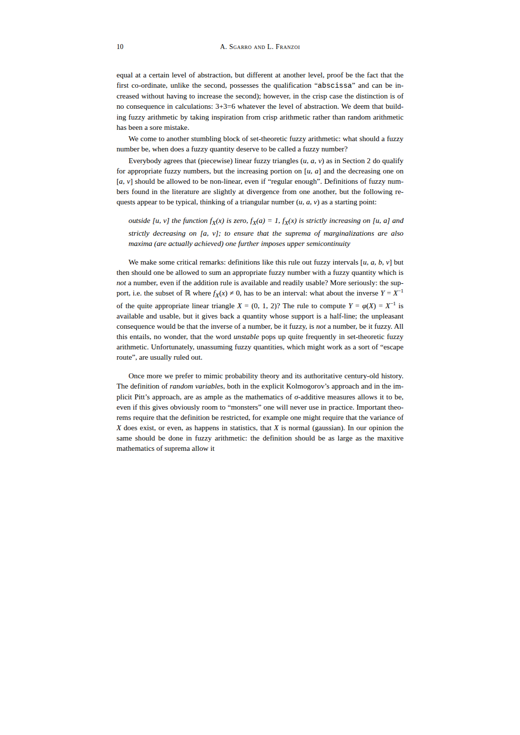10 A. Sgarro and L. Franzoi
equal at a certain level of abstraction, but different at another level, proof be the fact that the first co-ordinate, unlike the second, possesses the qualification “abscissa” and can be increased without having to increase the second); however, in the crisp case the distinction is of no consequence in calculations: 3+3=6 whatever the level of abstraction. We deem that building fuzzy arithmetic by taking inspiration from crisp arithmetic rather than random arithmetic has been a sore mistake.
We come to another stumbling block of set-theoretic fuzzy arithmetic: what should a fuzzy number be, when does a fuzzy quantity deserve to be called a fuzzy number?
Everybody agrees that (piecewise) linear fuzzy triangles (u, a, v) as in Section 2 do qualify for appropriate fuzzy numbers, but the increasing portion on [u, a] and the decreasing one on [a, v] should be allowed to be non-linear, even if “regular enough”. Definitions of fuzzy numbers found in the literature are slightly at divergence from one another, but the following requests appear to be typical, thinking of a triangular number (u, a, v) as a starting point:
outside [u, v] the function fX(x) is zero, fX(a) = 1, fX(x) is strictly increasing on [u, a] and strictly decreasing on [a, v]; to ensure that the suprema of marginalizations are also maxima (are actually achieved) one further imposes upper semicontinuity
We make some critical remarks: definitions like this rule out fuzzy intervals [u, a, b, v] but then should one be allowed to sum an appropriate fuzzy number with a fuzzy quantity which is not a number, even if the addition rule is available and readily usable? More seriously: the support, i.e. the subset of ℝ where fX(x) ≠ 0, has to be an interval: what about the inverse Y = X−1 of the quite appropriate linear triangle X = (0, 1, 2)? The rule to compute Y = φ(X) = X−1 is available and usable, but it gives back a quantity whose support is a half-line; the unpleasant consequence would be that the inverse of a number, be it fuzzy, is not a number, be it fuzzy. All this entails, no wonder, that the word unstable pops up quite frequently in set-theoretic fuzzy arithmetic. Unfortunately, unassuming fuzzy quantities, which might work as a sort of “escape route”, are usually ruled out.
Once more we prefer to mimic probability theory and its authoritative century-old history. The definition of random variables, both in the explicit Kolmogorov’s approach and in the implicit Pitt’s approach, are as ample as the mathematics of σ-additive measures allows it to be, even if this gives obviously room to “monsters” one will never use in practice. Important theorems require that the definition be restricted, for example one might require that the variance of X does exist, or even, as happens in statistics, that X is normal (gaussian). In our opinion the same should be done in fuzzy arithmetic: the definition should be as large as the maxitive mathematics of suprema allow it